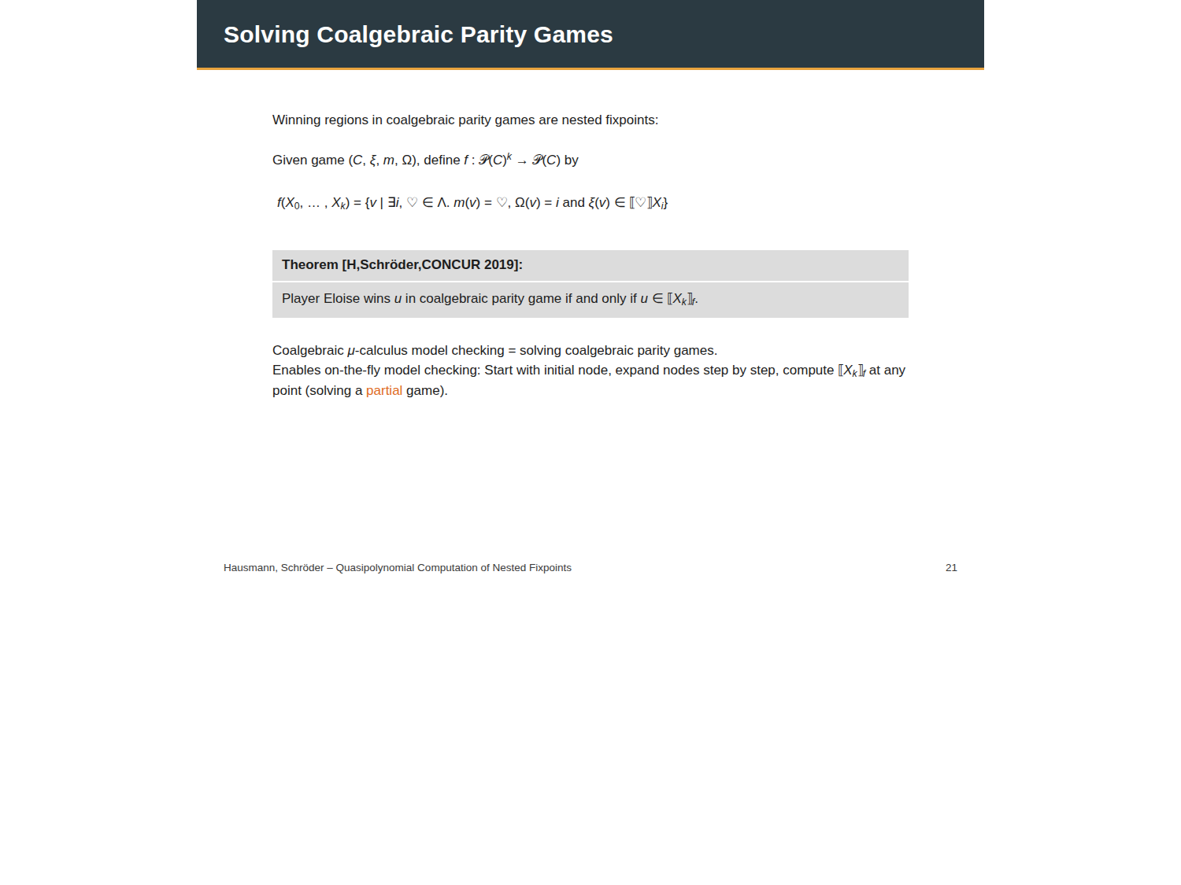Solving Coalgebraic Parity Games
Winning regions in coalgebraic parity games are nested fixpoints:
Given game (C, ξ, m, Ω), define f : 𝒫(C)k → 𝒫(C) by
f(X 0, … , Xk) = {v | ∃i, ♡ ∈ Λ. m(v) = ♡, Ω(v) = i and ξ(v) ∈ ⟦♡⟧Xi}
Theorem [H,Schröder,CONCUR 2019]:
Player Eloise wins u in coalgebraic parity game if and only if u ∈ ⟦Xk⟧f.
Coalgebraic μ-calculus model checking = solving coalgebraic parity games.
Enables on-the-fly model checking: Start with initial node, expand nodes step by step, compute ⟦Xk⟧f at any point (solving a partial game).
Hausmann, Schröder – Quasipolynomial Computation of Nested Fixpoints
21